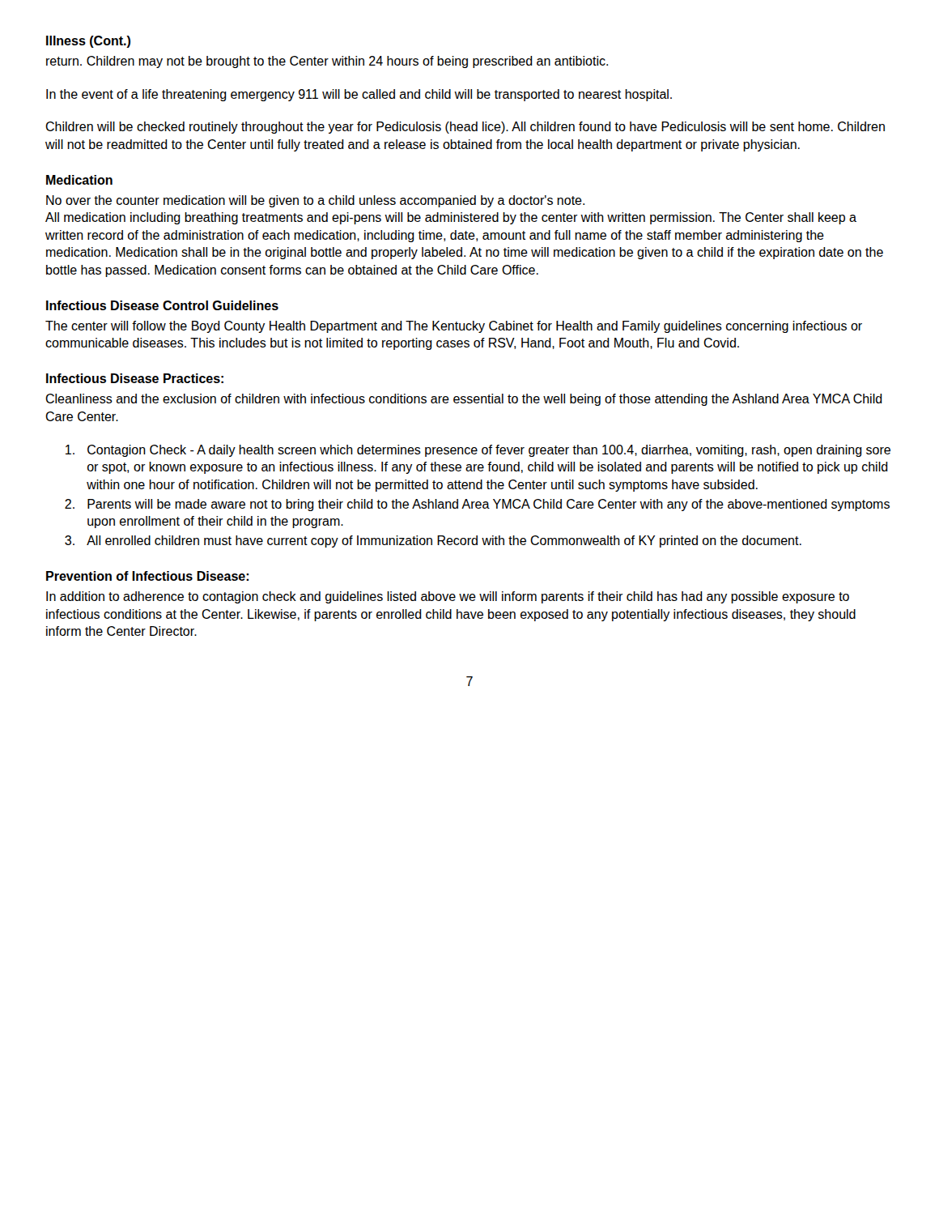Illness (Cont.)
return. Children may not be brought to the Center within 24 hours of being prescribed an antibiotic.
In the event of a life threatening emergency 911 will be called and child will be transported to nearest hospital.
Children will be checked routinely throughout the year for Pediculosis (head lice). All children found to have Pediculosis will be sent home. Children will not be readmitted to the Center until fully treated and a release is obtained from the local health department or private physician.
Medication
No over the counter medication will be given to a child unless accompanied by a doctor's note.
All medication including breathing treatments and epi-pens will be administered by the center with written permission. The Center shall keep a written record of the administration of each medication, including time, date, amount and full name of the staff member administering the medication. Medication shall be in the original bottle and properly labeled. At no time will medication be given to a child if the expiration date on the bottle has passed. Medication consent forms can be obtained at the Child Care Office.
Infectious Disease Control Guidelines
The center will follow the Boyd County Health Department and The Kentucky Cabinet for Health and Family guidelines concerning infectious or communicable diseases. This includes but is not limited to reporting cases of RSV, Hand, Foot and Mouth, Flu and Covid.
Infectious Disease Practices:
Cleanliness and the exclusion of children with infectious conditions are essential to the well being of those attending the Ashland Area YMCA Child Care Center.
Contagion Check - A daily health screen which determines presence of fever greater than 100.4, diarrhea, vomiting, rash, open draining sore or spot, or known exposure to an infectious illness. If any of these are found, child will be isolated and parents will be notified to pick up child within one hour of notification. Children will not be permitted to attend the Center until such symptoms have subsided.
Parents will be made aware not to bring their child to the Ashland Area YMCA Child Care Center with any of the above-mentioned symptoms upon enrollment of their child in the program.
All enrolled children must have current copy of Immunization Record with the Commonwealth of KY printed on the document.
Prevention of Infectious Disease:
In addition to adherence to contagion check and guidelines listed above we will inform parents if their child has had any possible exposure to infectious conditions at the Center. Likewise, if parents or enrolled child have been exposed to any potentially infectious diseases, they should inform the Center Director.
7